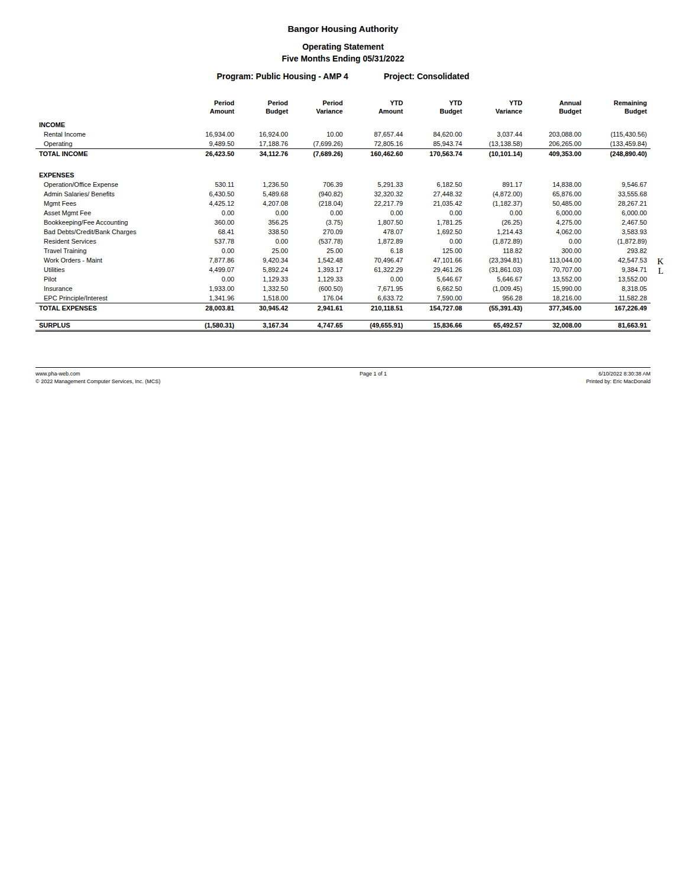Bangor Housing Authority
Operating Statement
Five Months Ending 05/31/2022
Program: Public Housing - AMP 4 Project: Consolidated
| | Period | Period | Period | YTD | YTD | YTD | Annual | Remaining |
| --- | --- | --- | --- | --- | --- | --- | --- | --- |
| | Amount | Budget | Variance | Amount | Budget | Variance | Budget | Budget |
| INCOME |
| Rental Income | 16,934.00 | 16,924.00 | 10.00 | 87,657.44 | 84,620.00 | 3,037.44 | 203,088.00 | (115,430.56) |
| Operating | 9,489.50 | 17,188.76 | (7,699.26) | 72,805.16 | 85,943.74 | (13,138.58) | 206,265.00 | (133,459.84) |
| TOTAL INCOME | 26,423.50 | 34,112.76 | (7,689.26) | 160,462.60 | 170,563.74 | (10,101.14) | 409,353.00 | (248,890.40) |
| EXPENSES |
| Operation/Office Expense | 530.11 | 1,236.50 | 706.39 | 5,291.33 | 6,182.50 | 891.17 | 14,838.00 | 9,546.67 |
| Admin Salaries/ Benefits | 6,430.50 | 5,489.68 | (940.82) | 32,320.32 | 27,448.32 | (4,872.00) | 65,876.00 | 33,555.68 |
| Mgmt Fees | 4,425.12 | 4,207.08 | (218.04) | 22,217.79 | 21,035.42 | (1,182.37) | 50,485.00 | 28,267.21 |
| Asset Mgmt Fee | 0.00 | 0.00 | 0.00 | 0.00 | 0.00 | 0.00 | 6,000.00 | 6,000.00 |
| Bookkeeping/Fee Accounting | 360.00 | 356.25 | (3.75) | 1,807.50 | 1,781.25 | (26.25) | 4,275.00 | 2,467.50 |
| Bad Debts/Credit/Bank Charges | 68.41 | 338.50 | 270.09 | 478.07 | 1,692.50 | 1,214.43 | 4,062.00 | 3,583.93 |
| Resident Services | 537.78 | 0.00 | (537.78) | 1,872.89 | 0.00 | (1,872.89) | 0.00 | (1,872.89) |
| Travel Training | 0.00 | 25.00 | 25.00 | 6.18 | 125.00 | 118.82 | 300.00 | 293.82 |
| Work Orders - Maint | 7,877.86 | 9,420.34 | 1,542.48 | 70,496.47 | 47,101.66 | (23,394.81) | 113,044.00 | 42,547.53 K |
| Utilities | 4,499.07 | 5,892.24 | 1,393.17 | 61,322.29 | 29,461.26 | (31,861.03) | 70,707.00 | 9,384.71 L |
| Pilot | 0.00 | 1,129.33 | 1,129.33 | 0.00 | 5,646.67 | 5,646.67 | 13,552.00 | 13,552.00 |
| Insurance | 1,933.00 | 1,332.50 | (600.50) | 7,671.95 | 6,662.50 | (1,009.45) | 15,990.00 | 8,318.05 |
| EPC Principle/Interest | 1,341.96 | 1,518.00 | 176.04 | 6,633.72 | 7,590.00 | 956.28 | 18,216.00 | 11,582.28 |
| TOTAL EXPENSES | 28,003.81 | 30,945.42 | 2,941.61 | 210,118.51 | 154,727.08 | (55,391.43) | 377,345.00 | 167,226.49 |
| SURPLUS | (1,580.31) | 3,167.34 | 4,747.65 | (49,655.91) | 15,836.66 | 65,492.57 | 32,008.00 | 81,663.91 |
www.pha-web.com
© 2022 Management Computer Services, Inc. (MCS)
Page 1 of 1
6/10/2022 8:30:38 AM
Printed by: Eric MacDonald